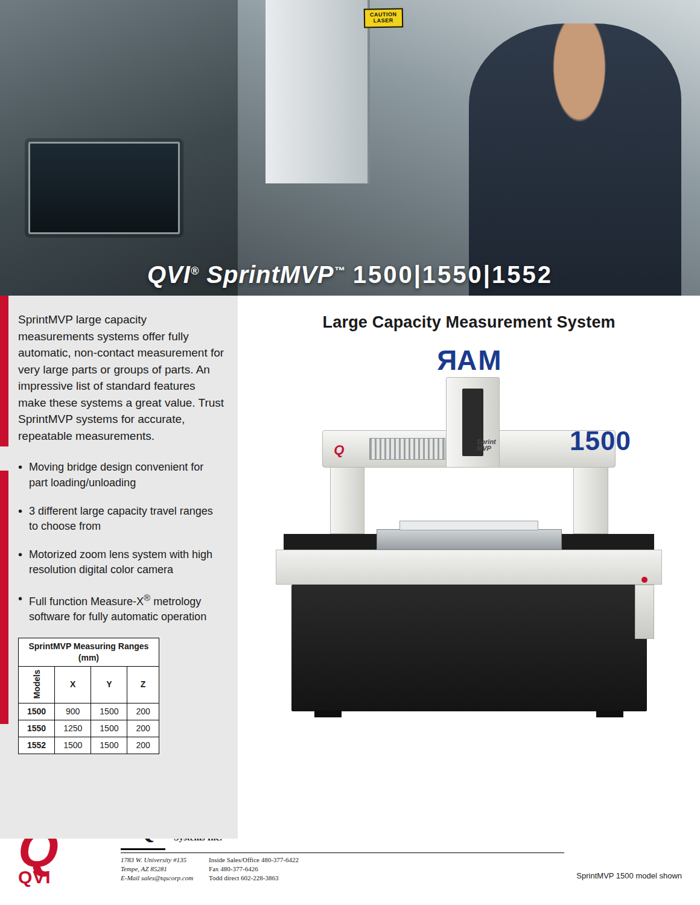CAUTION
LASER
QVI® SprintMVP™ 1500|1550|1552
SprintMVP large capacity measurements systems offer fully automatic, non-contact measurement for very large parts or groups of parts. An impressive list of standard features make these systems a great value. Trust SprintMVP systems for accurate, repeatable measurements.
Moving bridge design convenient for part loading/unloading
3 different large capacity travel ranges to choose from
Motorized zoom lens system with high resolution digital color camera
Full function Measure-X® metrology software for fully automatic operation
SprintMVP Measuring Ranges (mm)
| Models | X | Y | Z |
| --- | --- | --- | --- |
| 1500 | 900 | 1500 | 200 |
| 1550 | 1250 | 1500 | 200 |
| 1552 | 1500 | 1500 | 200 |
Large Capacity Measurement System
RAM
Q
Sprint
MVP
1500
Q
QVI
TQS Total Quality
Systems Inc.
1783 W. University #135
Tempe, AZ 85281
E-Mail sales@tqscorp.com
Inside Sales/Office 480-377-6422
Fax 480-377-6426
Todd direct 602-228-3863
SprintMVP 1500 model shown